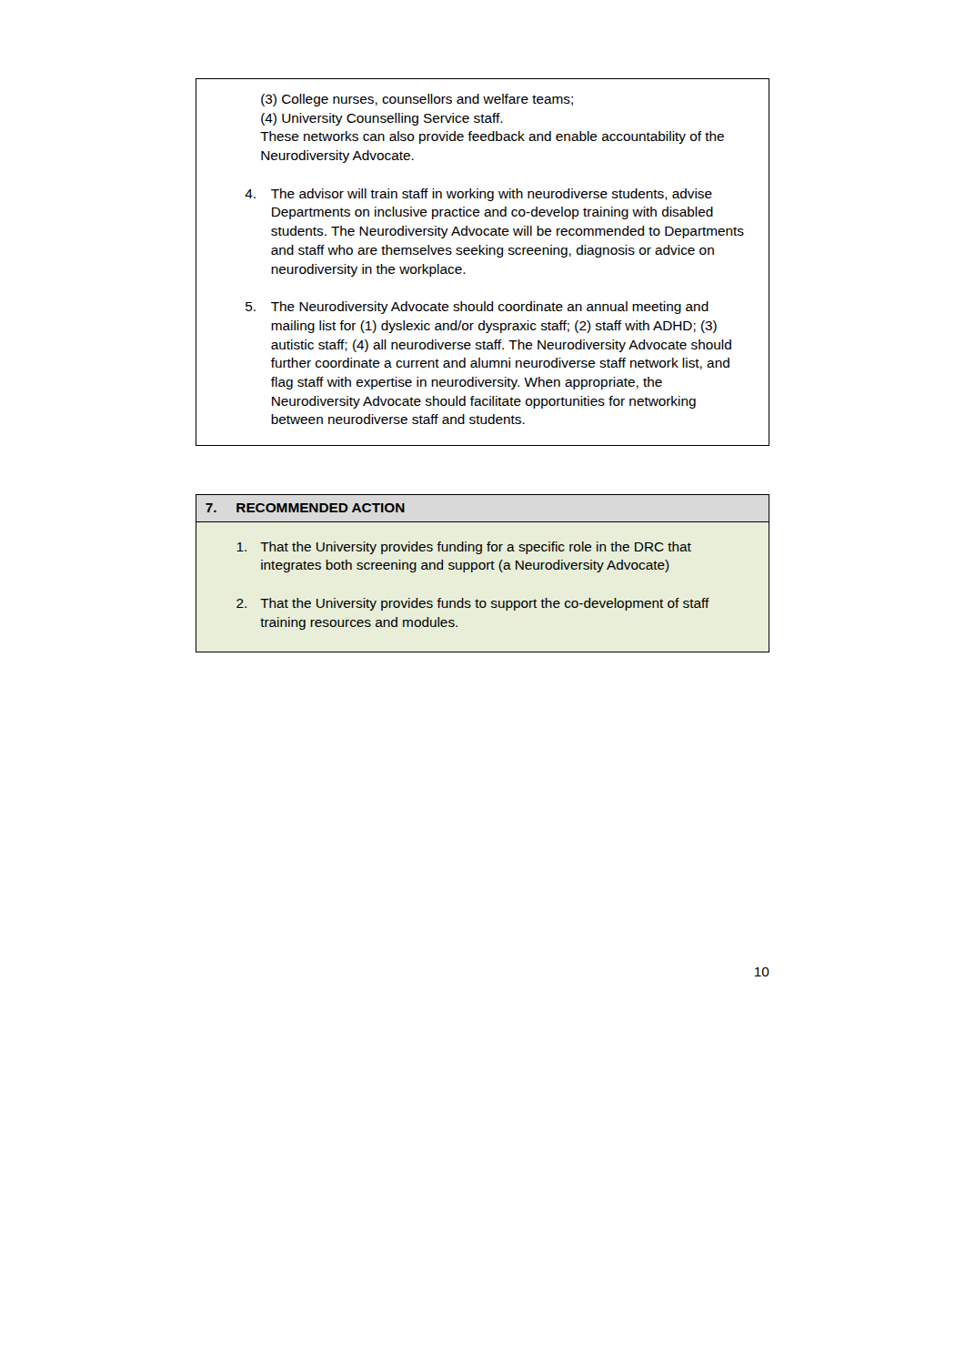(3) College nurses, counsellors and welfare teams;
(4) University Counselling Service staff.
These networks can also provide feedback and enable accountability of the Neurodiversity Advocate.
The advisor will train staff in working with neurodiverse students, advise Departments on inclusive practice and co-develop training with disabled students. The Neurodiversity Advocate will be recommended to Departments and staff who are themselves seeking screening, diagnosis or advice on neurodiversity in the workplace.
The Neurodiversity Advocate should coordinate an annual meeting and mailing list for (1) dyslexic and/or dyspraxic staff; (2) staff with ADHD; (3) autistic staff; (4) all neurodiverse staff. The Neurodiversity Advocate should further coordinate a current and alumni neurodiverse staff network list, and flag staff with expertise in neurodiversity. When appropriate, the Neurodiversity Advocate should facilitate opportunities for networking between neurodiverse staff and students.
7. RECOMMENDED ACTION
That the University provides funding for a specific role in the DRC that integrates both screening and support (a Neurodiversity Advocate)
That the University provides funds to support the co-development of staff training resources and modules.
10